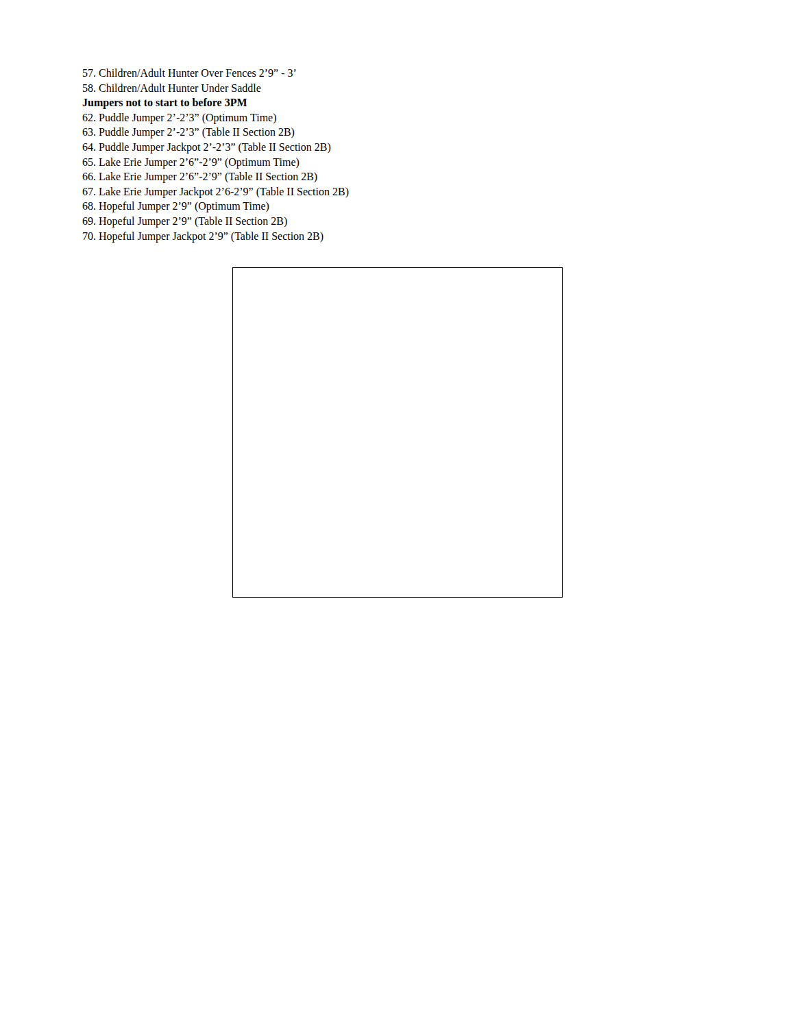57. Children/Adult Hunter Over Fences 2’9” - 3’
58. Children/Adult Hunter Under Saddle
Jumpers not to start to before 3PM
62. Puddle Jumper 2’-2’3” (Optimum Time)
63. Puddle Jumper 2’-2’3” (Table II Section 2B)
64. Puddle Jumper Jackpot 2’-2’3” (Table II Section 2B)
65. Lake Erie Jumper 2’6”-2’9” (Optimum Time)
66. Lake Erie Jumper 2’6”-2’9” (Table II Section 2B)
67. Lake Erie Jumper Jackpot 2’6-2’9” (Table II Section 2B)
68. Hopeful Jumper 2’9” (Optimum Time)
69. Hopeful Jumper 2’9” (Table II Section 2B)
70. Hopeful Jumper Jackpot 2’9” (Table II Section 2B)